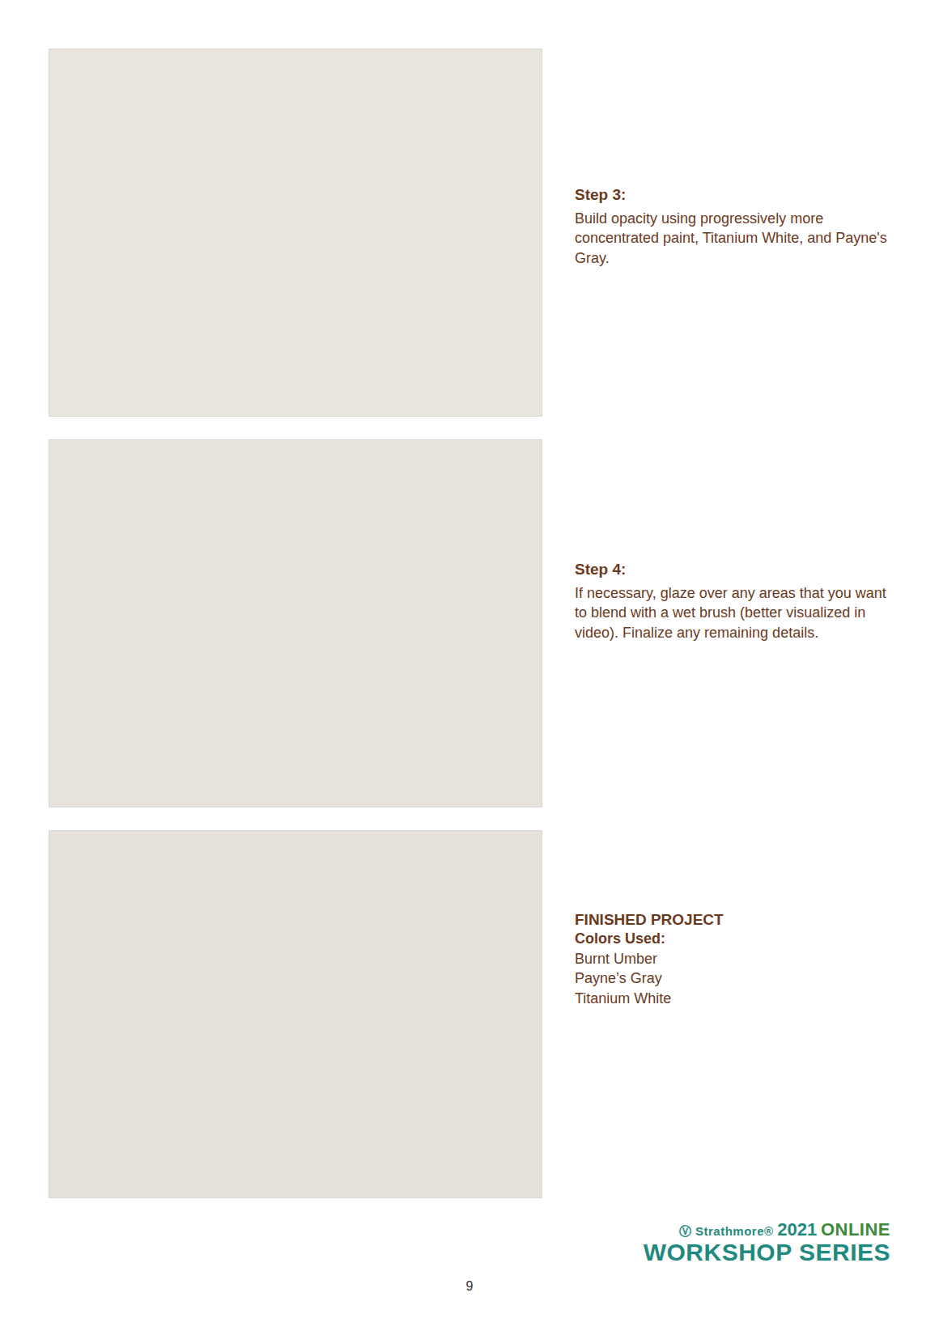Step 3 in-progress painting
Step 3:
Build opacity using progressively more concentrated paint, Titanium White, and Payne's Gray.
Step 4 in-progress painting with reference photo
Step 4:
If necessary, glaze over any areas that you want to blend with a wet brush (better visualized in video). Finalize any remaining details.
Finished project — two completed paintings
FINISHED PROJECT
Colors Used:
Burnt Umber
Payne’s Gray
Titanium White
Ⓥ Strathmore® 2021 ONLINE
WORKSHOP SERIES
9